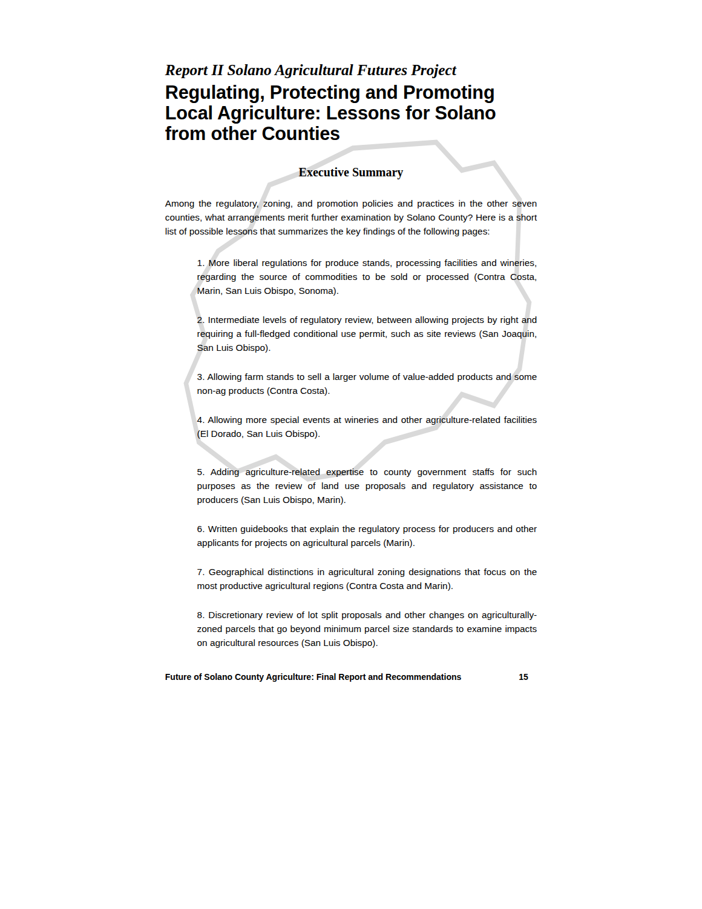Report II Solano Agricultural Futures Project
Regulating, Protecting and Promoting Local Agriculture: Lessons for Solano from other Counties
Executive Summary
Among the regulatory, zoning, and promotion policies and practices in the other seven counties, what arrangements merit further examination by Solano County? Here is a short list of possible lessons that summarizes the key findings of the following pages:
More liberal regulations for produce stands, processing facilities and wineries, regarding the source of commodities to be sold or processed (Contra Costa, Marin, San Luis Obispo, Sonoma).
Intermediate levels of regulatory review, between allowing projects by right and requiring a full-fledged conditional use permit, such as site reviews (San Joaquin, San Luis Obispo).
Allowing farm stands to sell a larger volume of value-added products and some non-ag products (Contra Costa).
Allowing more special events at wineries and other agriculture-related facilities (El Dorado, San Luis Obispo).
Adding agriculture-related expertise to county government staffs for such purposes as the review of land use proposals and regulatory assistance to producers (San Luis Obispo, Marin).
Written guidebooks that explain the regulatory process for producers and other applicants for projects on agricultural parcels (Marin).
Geographical distinctions in agricultural zoning designations that focus on the most productive agricultural regions (Contra Costa and Marin).
Discretionary review of lot split proposals and other changes on agriculturally-zoned parcels that go beyond minimum parcel size standards to examine impacts on agricultural resources (San Luis Obispo).
Future of Solano County Agriculture: Final Report and Recommendations 15